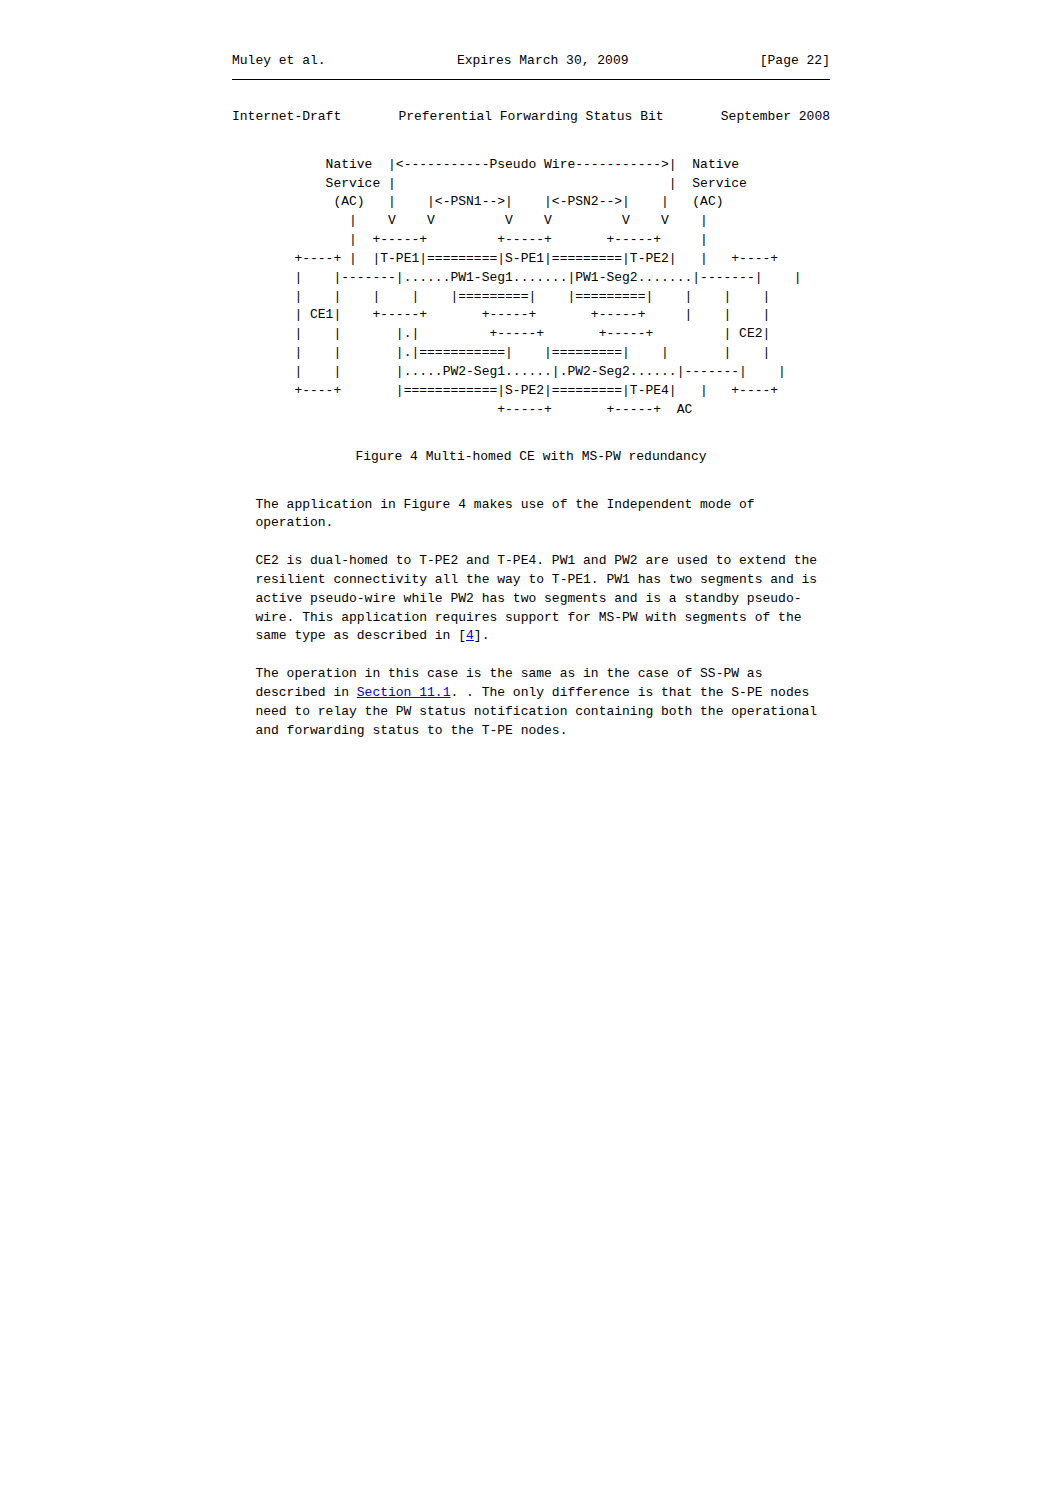Muley et al. Expires March 30, 2009 [Page 22]
Internet-Draft Preferential Forwarding Status Bit September 2008
            Native  |<-----------Pseudo Wire----------->|  Native
            Service |                                   |  Service
             (AC)   |    |<-PSN1-->|    |<-PSN2-->|    |   (AC)
               |    V    V         V    V         V    V    |
               |  +-----+         +-----+       +-----+     |
        +----+ |  |T-PE1|=========|S-PE1|=========|T-PE2|   |   +----+
        |    |-------|......PW1-Seg1.......|PW1-Seg2.......|-------|    |
        |    |    |    |    |=========|    |=========|    |    |    |
        | CE1|    +-----+       +-----+       +-----+     |    |    |
        |    |       |.|         +-----+       +-----+         | CE2|
        |    |       |.|===========|    |=========|    |       |    |
        |    |       |.....PW2-Seg1......|.PW2-Seg2......|-------|    |
        +----+       |============|S-PE2|=========|T-PE4|   |   +----+
                                  +-----+       +-----+  AC
Figure 4 Multi-homed CE with MS-PW redundancy
The application in Figure 4 makes use of the Independent mode of operation.
CE2 is dual-homed to T-PE2 and T-PE4. PW1 and PW2 are used to extend the resilient connectivity all the way to T-PE1. PW1 has two segments and is active pseudo-wire while PW2 has two segments and is a standby pseudo-wire. This application requires support for MS-PW with segments of the same type as described in [4].
The operation in this case is the same as in the case of SS-PW as described in Section 11.1. . The only difference is that the S-PE nodes need to relay the PW status notification containing both the operational and forwarding status to the T-PE nodes.